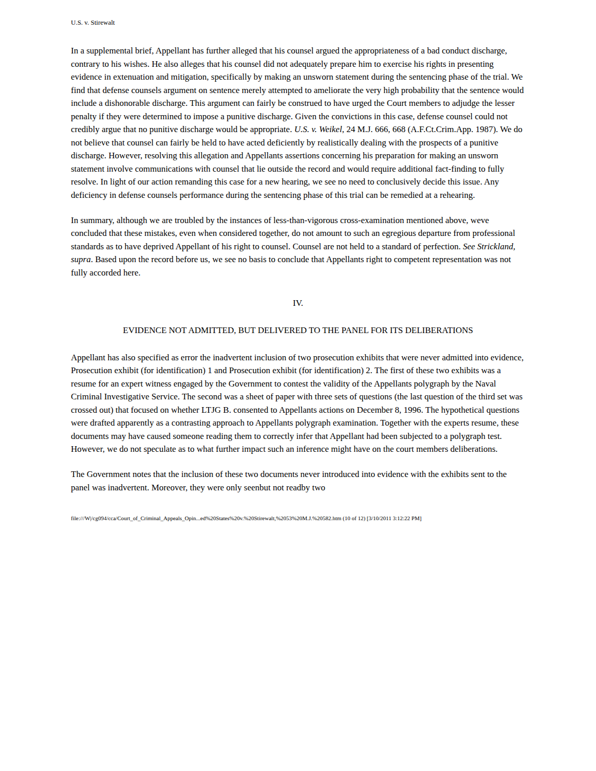U.S. v. Stirewalt
In a supplemental brief, Appellant has further alleged that his counsel argued the appropriateness of a bad conduct discharge, contrary to his wishes. He also alleges that his counsel did not adequately prepare him to exercise his rights in presenting evidence in extenuation and mitigation, specifically by making an unsworn statement during the sentencing phase of the trial. We find that defense counsels argument on sentence merely attempted to ameliorate the very high probability that the sentence would include a dishonorable discharge. This argument can fairly be construed to have urged the Court members to adjudge the lesser penalty if they were determined to impose a punitive discharge. Given the convictions in this case, defense counsel could not credibly argue that no punitive discharge would be appropriate. U.S. v. Weikel, 24 M.J. 666, 668 (A.F.Ct.Crim.App. 1987). We do not believe that counsel can fairly be held to have acted deficiently by realistically dealing with the prospects of a punitive discharge. However, resolving this allegation and Appellants assertions concerning his preparation for making an unsworn statement involve communications with counsel that lie outside the record and would require additional fact-finding to fully resolve. In light of our action remanding this case for a new hearing, we see no need to conclusively decide this issue. Any deficiency in defense counsels performance during the sentencing phase of this trial can be remedied at a rehearing.
In summary, although we are troubled by the instances of less-than-vigorous cross-examination mentioned above, weve concluded that these mistakes, even when considered together, do not amount to such an egregious departure from professional standards as to have deprived Appellant of his right to counsel. Counsel are not held to a standard of perfection. See Strickland, supra. Based upon the record before us, we see no basis to conclude that Appellants right to competent representation was not fully accorded here.
IV.
EVIDENCE NOT ADMITTED, BUT DELIVERED TO THE PANEL FOR ITS DELIBERATIONS
Appellant has also specified as error the inadvertent inclusion of two prosecution exhibits that were never admitted into evidence, Prosecution exhibit (for identification) 1 and Prosecution exhibit (for identification) 2. The first of these two exhibits was a resume for an expert witness engaged by the Government to contest the validity of the Appellants polygraph by the Naval Criminal Investigative Service. The second was a sheet of paper with three sets of questions (the last question of the third set was crossed out) that focused on whether LTJG B. consented to Appellants actions on December 8, 1996. The hypothetical questions were drafted apparently as a contrasting approach to Appellants polygraph examination. Together with the experts resume, these documents may have caused someone reading them to correctly infer that Appellant had been subjected to a polygraph test. However, we do not speculate as to what further impact such an inference might have on the court members deliberations.
The Government notes that the inclusion of these two documents never introduced into evidence with the exhibits sent to the panel was inadvertent. Moreover, they were only seenbut not readby two
file:///W|/cg094/cca/Court_of_Criminal_Appeals_Opin...ed%20States%20v.%20Stirewalt,%2053%20M.J.%20582.htm (10 of 12) [3/10/2011 3:12:22 PM]